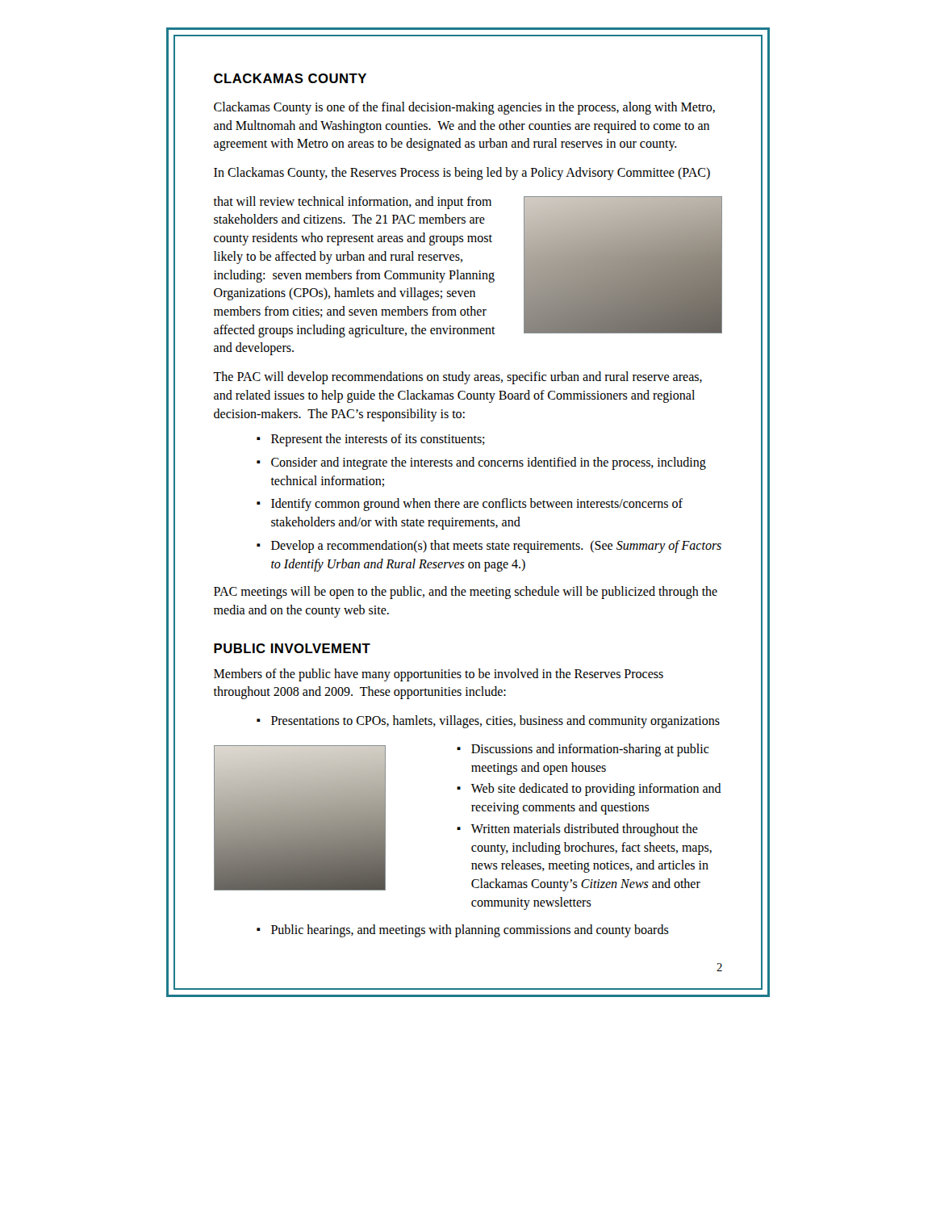CLACKAMAS COUNTY
Clackamas County is one of the final decision-making agencies in the process, along with Metro, and Multnomah and Washington counties. We and the other counties are required to come to an agreement with Metro on areas to be designated as urban and rural reserves in our county.
In Clackamas County, the Reserves Process is being led by a Policy Advisory Committee (PAC)
that will review technical information, and input from stakeholders and citizens. The 21 PAC members are county residents who represent areas and groups most likely to be affected by urban and rural reserves, including: seven members from Community Planning Organizations (CPOs), hamlets and villages; seven members from cities; and seven members from other affected groups including agriculture, the environment and developers.
The PAC will develop recommendations on study areas, specific urban and rural reserve areas, and related issues to help guide the Clackamas County Board of Commissioners and regional decision-makers. The PAC’s responsibility is to:
Represent the interests of its constituents;
Consider and integrate the interests and concerns identified in the process, including technical information;
Identify common ground when there are conflicts between interests/concerns of stakeholders and/or with state requirements, and
Develop a recommendation(s) that meets state requirements. (See Summary of Factors to Identify Urban and Rural Reserves on page 4.)
PAC meetings will be open to the public, and the meeting schedule will be publicized through the media and on the county web site.
PUBLIC INVOLVEMENT
Members of the public have many opportunities to be involved in the Reserves Process throughout 2008 and 2009. These opportunities include:
Presentations to CPOs, hamlets, villages, cities, business and community organizations
Discussions and information-sharing at public meetings and open houses
Web site dedicated to providing information and receiving comments and questions
Written materials distributed throughout the county, including brochures, fact sheets, maps, news releases, meeting notices, and articles in Clackamas County’s Citizen News and other community newsletters
Public hearings, and meetings with planning commissions and county boards
2